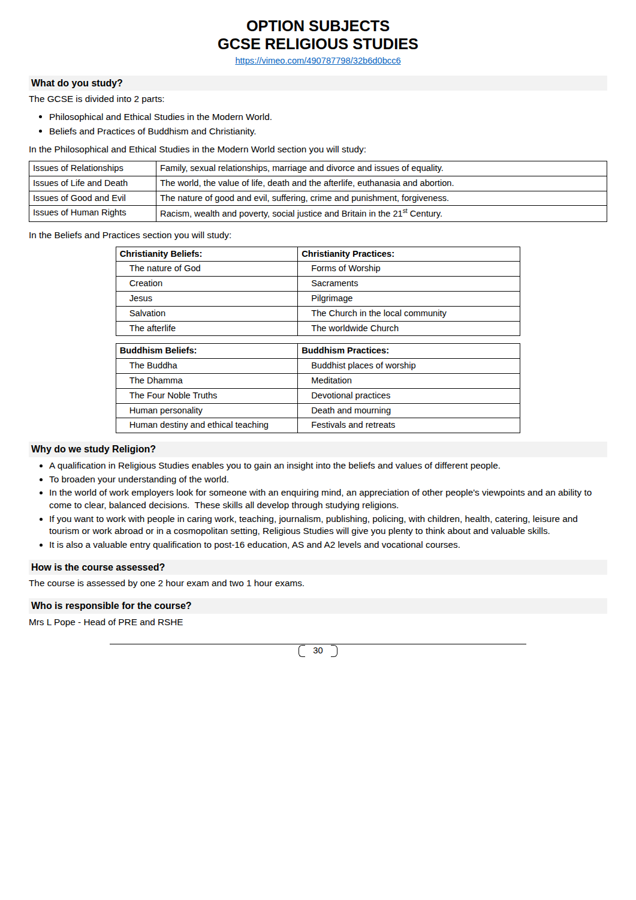OPTION SUBJECTS
GCSE RELIGIOUS STUDIES
https://vimeo.com/490787798/32b6d0bcc6
What do you study?
The GCSE is divided into 2 parts:
Philosophical and Ethical Studies in the Modern World.
Beliefs and Practices of Buddhism and Christianity.
In the Philosophical and Ethical Studies in the Modern World section you will study:
| Issues of Relationships | Family, sexual relationships, marriage and divorce and issues of equality. |
| Issues of Life and Death | The world, the value of life, death and the afterlife, euthanasia and abortion. |
| Issues of Good and Evil | The nature of good and evil, suffering, crime and punishment, forgiveness. |
| Issues of Human Rights | Racism, wealth and poverty, social justice and Britain in the 21 st Century. |
In the Beliefs and Practices section you will study:
| Christianity Beliefs: | Christianity Practices: |
| --- | --- |
| The nature of God | Forms of Worship |
| Creation | Sacraments |
| Jesus | Pilgrimage |
| Salvation | The Church in the local community |
| The afterlife | The worldwide Church |
| Buddhism Beliefs: | Buddhism Practices: |
| --- | --- |
| The Buddha | Buddhist places of worship |
| The Dhamma | Meditation |
| The Four Noble Truths | Devotional practices |
| Human personality | Death and mourning |
| Human destiny and ethical teaching | Festivals and retreats |
Why do we study Religion?
A qualification in Religious Studies enables you to gain an insight into the beliefs and values of different people.
To broaden your understanding of the world.
In the world of work employers look for someone with an enquiring mind, an appreciation of other people's viewpoints and an ability to come to clear, balanced decisions. These skills all develop through studying religions.
If you want to work with people in caring work, teaching, journalism, publishing, policing, with children, health, catering, leisure and tourism or work abroad or in a cosmopolitan setting, Religious Studies will give you plenty to think about and valuable skills.
It is also a valuable entry qualification to post-16 education, AS and A2 levels and vocational courses.
How is the course assessed?
The course is assessed by one 2 hour exam and two 1 hour exams.
Who is responsible for the course?
Mrs L Pope - Head of PRE and RSHE
30